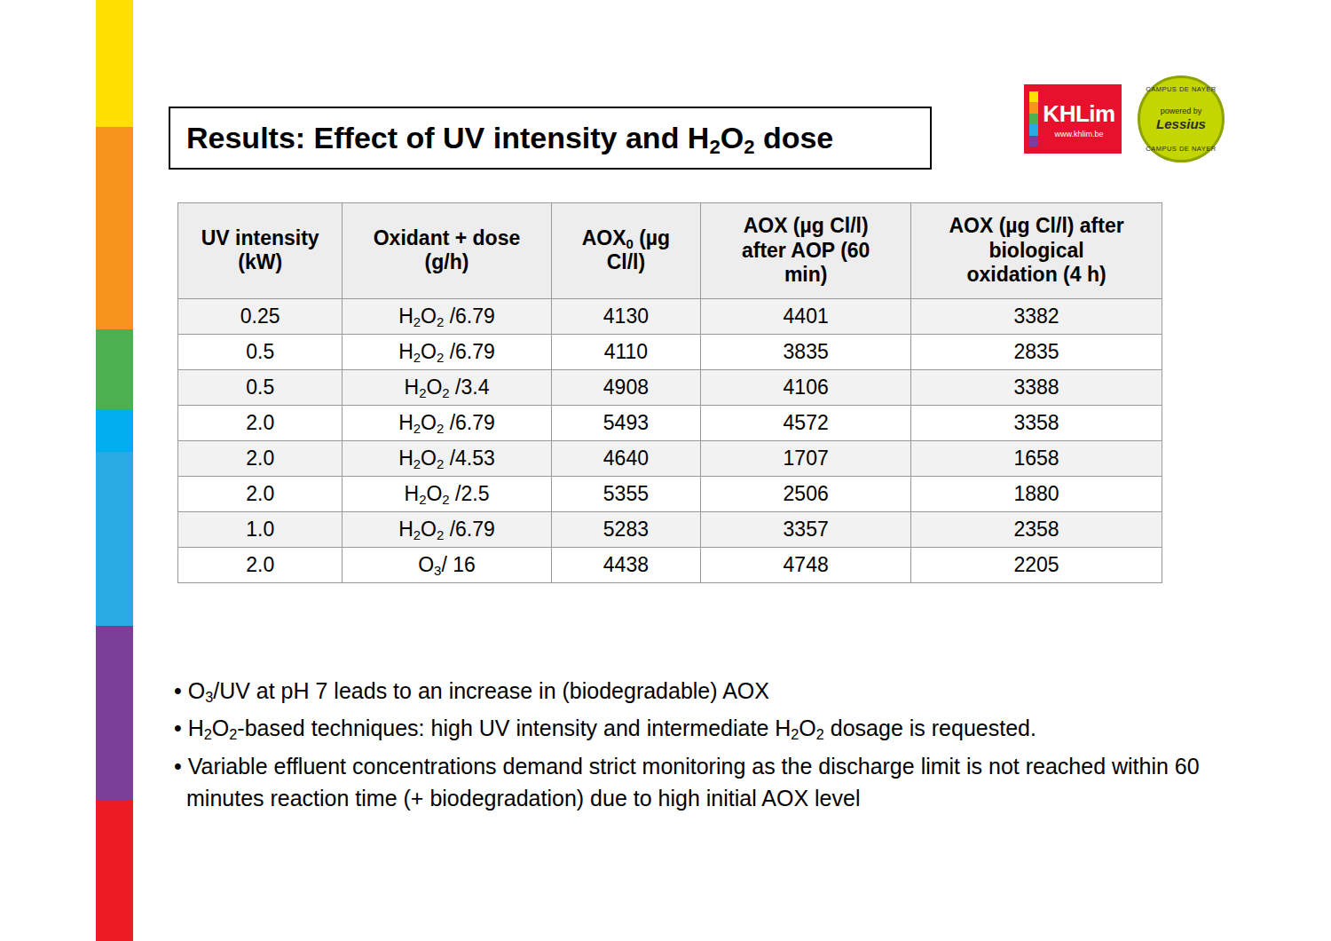Results: Effect of UV intensity and H2O2 dose
KHLim
www.khlim.be
CAMPUS DE NAYER
powered by
Lessius
CAMPUS DE NAYER
| UV intensity (kW) | Oxidant + dose (g/h) | AOX 0 (µg Cl/l) | AOX (µg Cl/l) after AOP (60 min) | AOX (µg Cl/l) after biological oxidation (4 h) |
| --- | --- | --- | --- | --- |
| 0.25 | H 2 O 2 /6.79 | 4130 | 4401 | 3382 |
| 0.5 | H 2 O 2 /6.79 | 4110 | 3835 | 2835 |
| 0.5 | H 2 O 2 /3.4 | 4908 | 4106 | 3388 |
| 2.0 | H 2 O 2 /6.79 | 5493 | 4572 | 3358 |
| 2.0 | H 2 O 2 /4.53 | 4640 | 1707 | 1658 |
| 2.0 | H 2 O 2 /2.5 | 5355 | 2506 | 1880 |
| 1.0 | H 2 O 2 /6.79 | 5283 | 3357 | 2358 |
| 2.0 | O 3 / 16 | 4438 | 4748 | 2205 |
• O3/UV at pH 7 leads to an increase in (biodegradable) AOX
• H2O2-based techniques: high UV intensity and intermediate H2O2 dosage is requested.
• Variable effluent concentrations demand strict monitoring as the discharge limit is not reached within 60 minutes reaction time (+ biodegradation) due to high initial AOX level